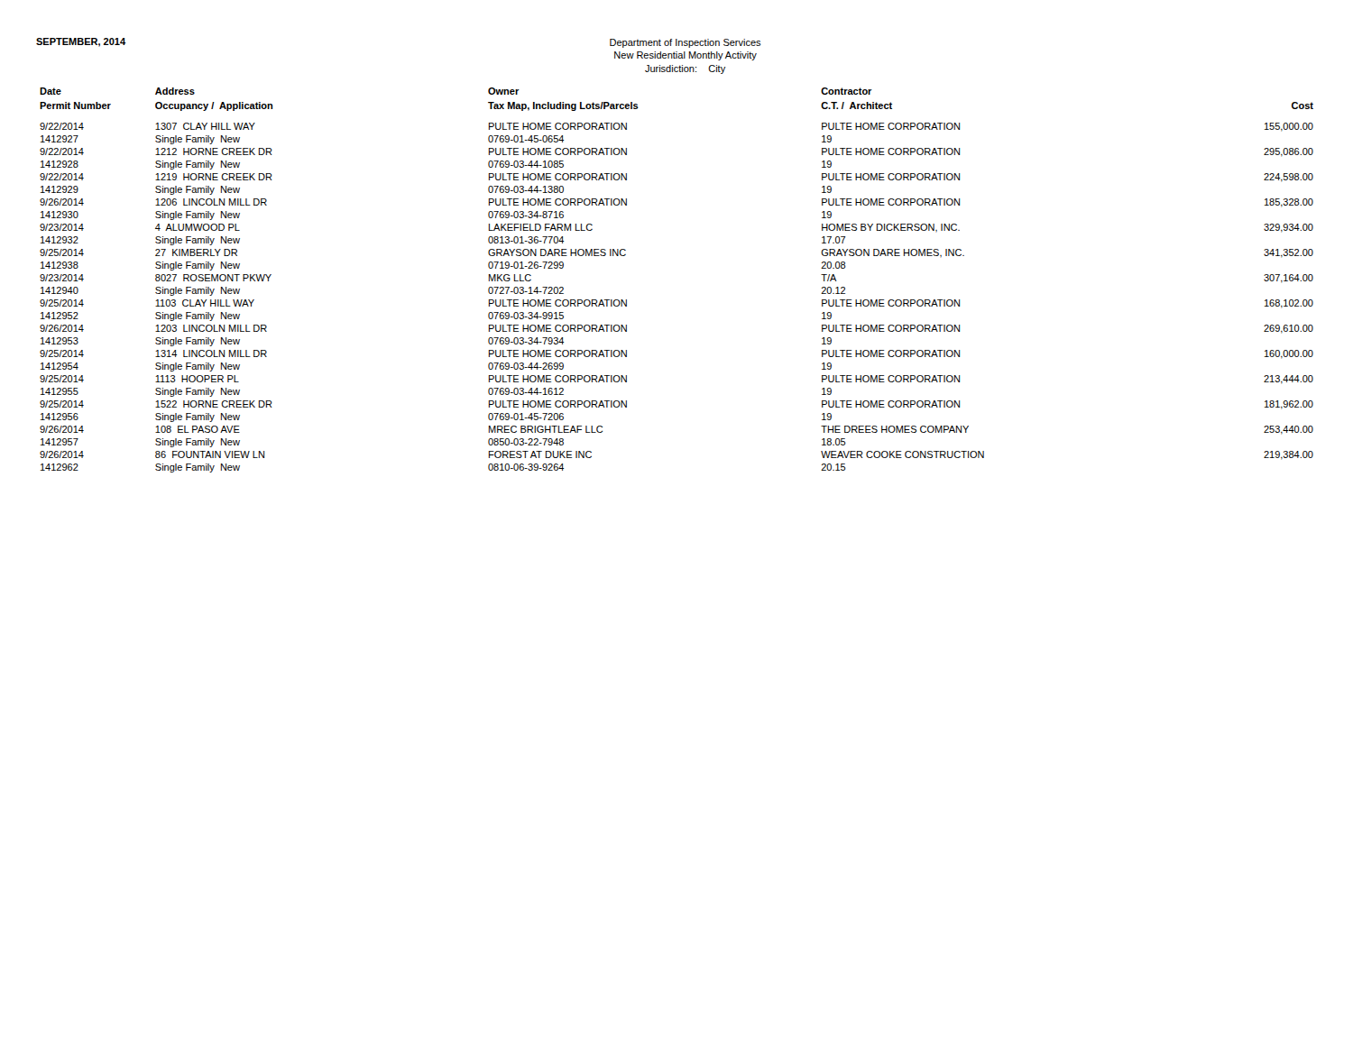SEPTEMBER, 2014
Department of Inspection Services
New Residential Monthly Activity
Jurisdiction: City
| Date | Address | Owner | Contractor | |
| --- | --- | --- | --- | --- |
| Permit Number | Occupancy / Application | Tax Map, Including Lots/Parcels | C.T. / Architect | Cost |
| 9/22/2014 | 1307 CLAY HILL WAY | PULTE HOME CORPORATION | PULTE HOME CORPORATION | 155,000.00 |
| 1412927 | Single Family New | 0769-01-45-0654 | 19 | |
| 9/22/2014 | 1212 HORNE CREEK DR | PULTE HOME CORPORATION | PULTE HOME CORPORATION | 295,086.00 |
| 1412928 | Single Family New | 0769-03-44-1085 | 19 | |
| 9/22/2014 | 1219 HORNE CREEK DR | PULTE HOME CORPORATION | PULTE HOME CORPORATION | 224,598.00 |
| 1412929 | Single Family New | 0769-03-44-1380 | 19 | |
| 9/26/2014 | 1206 LINCOLN MILL DR | PULTE HOME CORPORATION | PULTE HOME CORPORATION | 185,328.00 |
| 1412930 | Single Family New | 0769-03-34-8716 | 19 | |
| 9/23/2014 | 4 ALUMWOOD PL | LAKEFIELD FARM LLC | HOMES BY DICKERSON, INC. | 329,934.00 |
| 1412932 | Single Family New | 0813-01-36-7704 | 17.07 | |
| 9/25/2014 | 27 KIMBERLY DR | GRAYSON DARE HOMES INC | GRAYSON DARE HOMES, INC. | 341,352.00 |
| 1412938 | Single Family New | 0719-01-26-7299 | 20.08 | |
| 9/23/2014 | 8027 ROSEMONT PKWY | MKG LLC | T/A | 307,164.00 |
| 1412940 | Single Family New | 0727-03-14-7202 | 20.12 | |
| 9/25/2014 | 1103 CLAY HILL WAY | PULTE HOME CORPORATION | PULTE HOME CORPORATION | 168,102.00 |
| 1412952 | Single Family New | 0769-03-34-9915 | 19 | |
| 9/26/2014 | 1203 LINCOLN MILL DR | PULTE HOME CORPORATION | PULTE HOME CORPORATION | 269,610.00 |
| 1412953 | Single Family New | 0769-03-34-7934 | 19 | |
| 9/25/2014 | 1314 LINCOLN MILL DR | PULTE HOME CORPORATION | PULTE HOME CORPORATION | 160,000.00 |
| 1412954 | Single Family New | 0769-03-44-2699 | 19 | |
| 9/25/2014 | 1113 HOOPER PL | PULTE HOME CORPORATION | PULTE HOME CORPORATION | 213,444.00 |
| 1412955 | Single Family New | 0769-03-44-1612 | 19 | |
| 9/25/2014 | 1522 HORNE CREEK DR | PULTE HOME CORPORATION | PULTE HOME CORPORATION | 181,962.00 |
| 1412956 | Single Family New | 0769-01-45-7206 | 19 | |
| 9/26/2014 | 108 EL PASO AVE | MREC BRIGHTLEAF LLC | THE DREES HOMES COMPANY | 253,440.00 |
| 1412957 | Single Family New | 0850-03-22-7948 | 18.05 | |
| 9/26/2014 | 86 FOUNTAIN VIEW LN | FOREST AT DUKE INC | WEAVER COOKE CONSTRUCTION | 219,384.00 |
| 1412962 | Single Family New | 0810-06-39-9264 | 20.15 | |